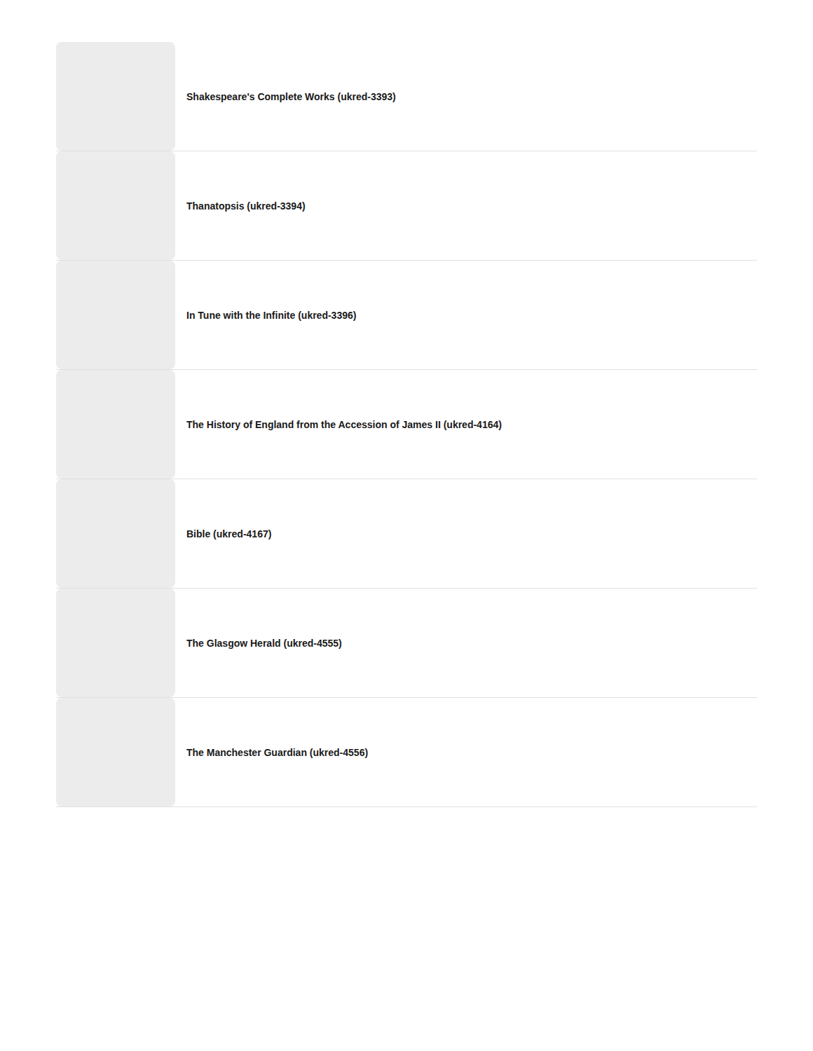Shakespeare's Complete Works (ukred-3393)
Thanatopsis (ukred-3394)
In Tune with the Infinite (ukred-3396)
The History of England from the Accession of James II (ukred-4164)
Bible (ukred-4167)
The Glasgow Herald (ukred-4555)
The Manchester Guardian (ukred-4556)